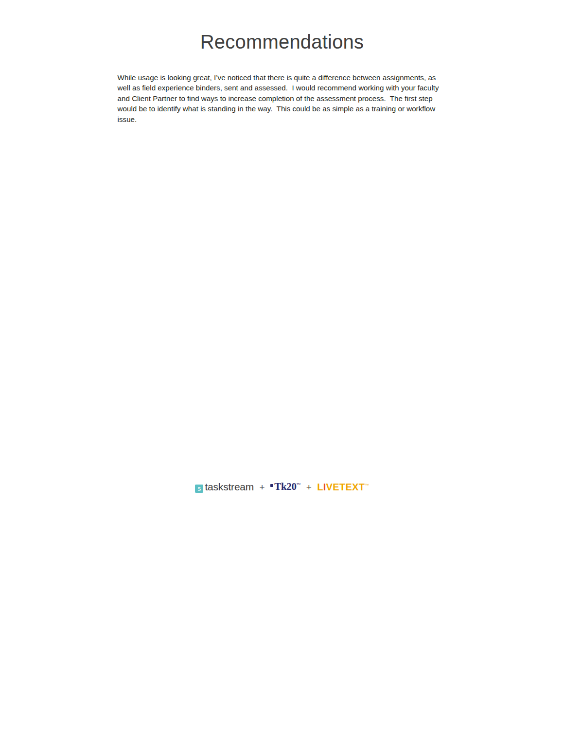Recommendations
While usage is looking great, I’ve noticed that there is quite a difference between assignments, as well as field experience binders, sent and assessed. I would recommend working with your faculty and Client Partner to find ways to increase completion of the assessment process. The first step would be to identify what is standing in the way. This could be as simple as a training or workflow issue.
5taskstream + Tk20™ + LIVETEXT™